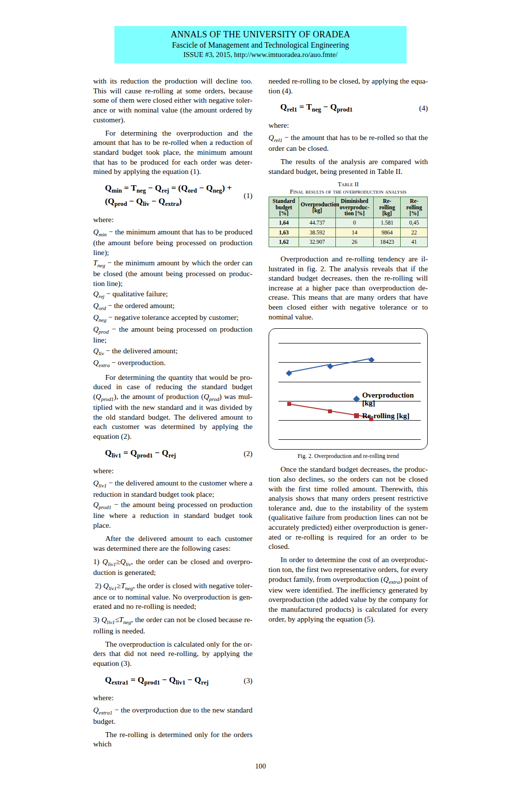ANNALS OF THE UNIVERSITY OF ORADEA
Fascicle of Management and Technological Engineering
ISSUE #3, 2015, http://www.imtuoradea.ro/auo.fmte/
with its reduction the production will decline too. This will cause re-rolling at some orders, because some of them were closed either with negative tolerance or with nominal value (the amount ordered by customer).
For determining the overproduction and the amount that has to be re-rolled when a reduction of standard budget took place, the minimum amount that has to be produced for each order was determined by applying the equation (1).
Qmin = Tneg − Qrej = (Qord − Qneg) +
(Qprod − Qliv − Qextra)
(1)
where:
Qmin − the minimum amount that has to be produced (the amount before being processed on production line);
Tneg − the minimum amount by which the order can be closed (the amount being processed on production line);
Qrej − qualitative failure;
Qord − the ordered amount;
Qneg − negative tolerance accepted by customer;
Qprod − the amount being processed on production line;
Qliv − the delivered amount;
Qextra − overproduction.
For determining the quantity that would be produced in case of reducing the standard budget (Qprod1), the amount of production (Qprod) was multiplied with the new standard and it was divided by the old standard budget. The delivered amount to each customer was determined by applying the equation (2).
Qliv1 = Qprod1 − Qrej
(2)
where:
Qliv1 − the delivered amount to the customer where a reduction in standard budget took place;
Qprod1 − the amount being processed on production line where a reduction in standard budget took place.
After the delivered amount to each customer was determined there are the following cases:
1) Qliv1≥Qliv, the order can be closed and overproduction is generated;
2) Qliv1≥Tneg, the order is closed with negative tolerance or to nominal value. No overproduction is generated and no re-rolling is needed;
3) Qliv1≤Tneg, the order can not be closed because re-rolling is needed.
The overproduction is calculated only for the orders that did not need re-rolling, by applying the equation (3).
Qextra1 = Qprod1 − Qliv1 − Qrej
(3)
where:
Qextra1 − the overproduction due to the new standard budget.
The re-rolling is determined only for the orders which
needed re-rolling to be closed, by applying the equation (4).
Qrel1 = Tneg − Qprod1
(4)
where:
Qrel1 − the amount that has to be re-rolled so that the order can be closed.
The results of the analysis are compared with standard budget, being presented in Table II.
Table II
Final results of the overproduction analysis
| Standard budget [%] | Overproduction [kg] | Diminished overproduction [%] | Re-rolling [kg] | Re-rolling [%] |
| --- | --- | --- | --- | --- |
| 1,64 | 44.737 | 0 | 1.581 | 0,45 |
| 1,63 | 38.592 | 14 | 9864 | 22 |
| 1,62 | 32.907 | 26 | 18423 | 41 |
Overproduction and re-rolling tendency are illustrated in fig. 2. The analysis reveals that if the standard budget decreases, then the re-rolling will increase at a higher pace than overproduction decrease. This means that are many orders that have been closed either with negative tolerance or to nominal value.
Overproduction [kg]
Re-rolling [kg]
Fig. 2. Overproduction and re-rolling trend
Once the standard budget decreases, the production also declines, so the orders can not be closed with the first time rolled amount. Therewith, this analysis shows that many orders present restrictive tolerance and, due to the instability of the system (qualitative failure from production lines can not be accurately predicted) either overproduction is generated or re-rolling is required for an order to be closed.
In order to determine the cost of an overproduction ton, the first two representative orders, for every product family, from overproduction (Qextra) point of view were identified. The inefficiency generated by overproduction (the added value by the company for the manufactured products) is calculated for every order, by applying the equation (5).
100